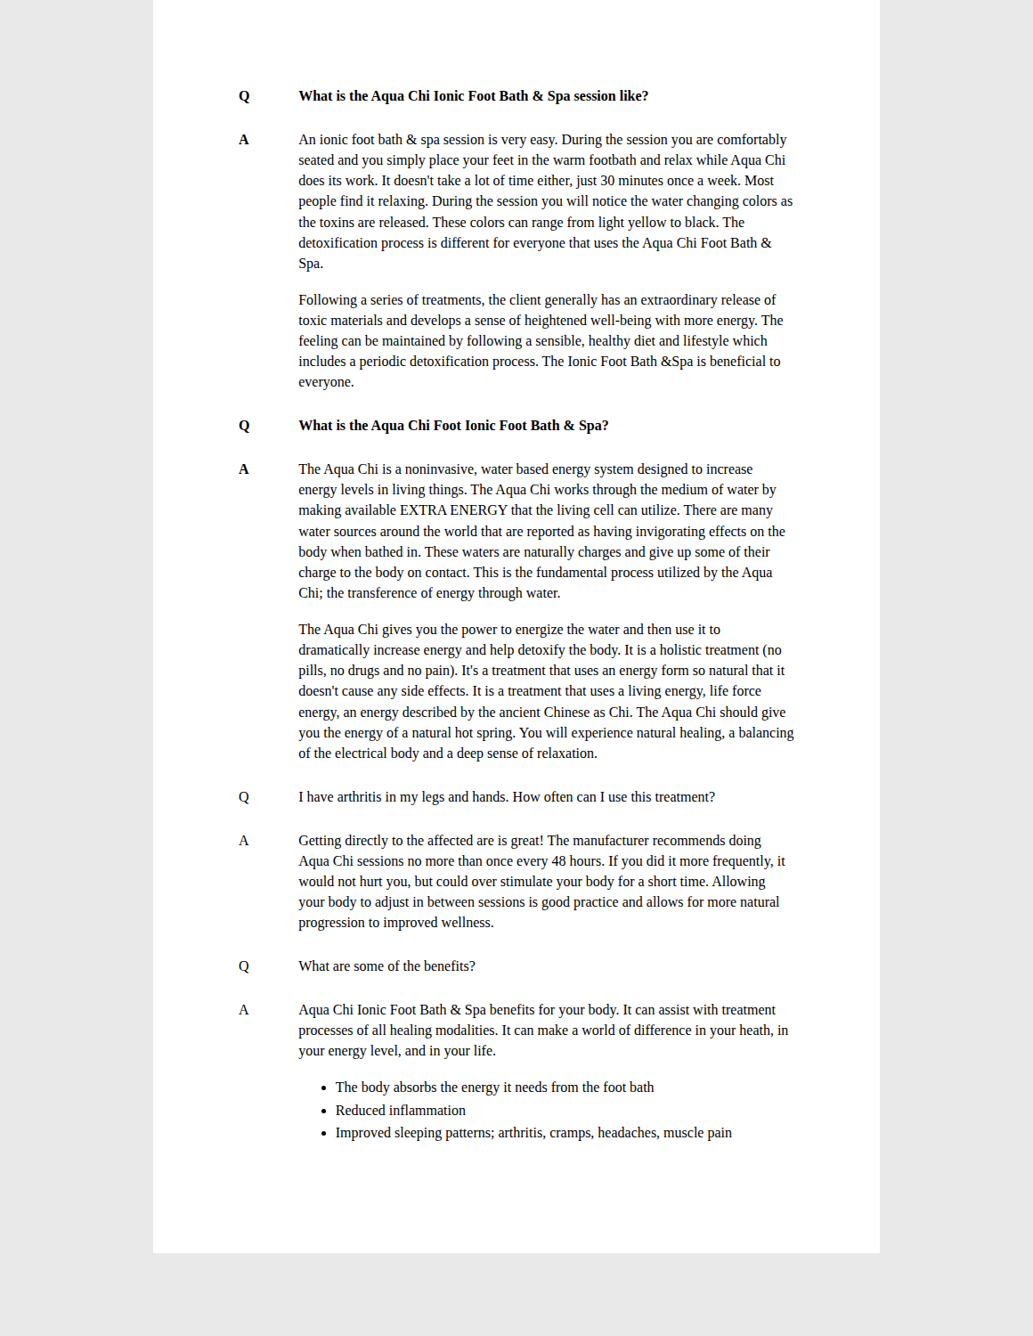Q
What is the Aqua Chi Ionic Foot Bath & Spa session like?
A
An ionic foot bath & spa session is very easy. During the session you are comfortably seated and you simply place your feet in the warm footbath and relax while Aqua Chi does its work. It doesn't take a lot of time either, just 30 minutes once a week. Most people find it relaxing. During the session you will notice the water changing colors as the toxins are released. These colors can range from light yellow to black. The detoxification process is different for everyone that uses the Aqua Chi Foot Bath & Spa.
Following a series of treatments, the client generally has an extraordinary release of toxic materials and develops a sense of heightened well-being with more energy. The feeling can be maintained by following a sensible, healthy diet and lifestyle which includes a periodic detoxification process. The Ionic Foot Bath &Spa is beneficial to everyone.
Q
What is the Aqua Chi Foot Ionic Foot Bath & Spa?
A
The Aqua Chi is a noninvasive, water based energy system designed to increase energy levels in living things. The Aqua Chi works through the medium of water by making available EXTRA ENERGY that the living cell can utilize. There are many water sources around the world that are reported as having invigorating effects on the body when bathed in. These waters are naturally charges and give up some of their charge to the body on contact. This is the fundamental process utilized by the Aqua Chi; the transference of energy through water.
The Aqua Chi gives you the power to energize the water and then use it to dramatically increase energy and help detoxify the body. It is a holistic treatment (no pills, no drugs and no pain). It's a treatment that uses an energy form so natural that it doesn't cause any side effects. It is a treatment that uses a living energy, life force energy, an energy described by the ancient Chinese as Chi. The Aqua Chi should give you the energy of a natural hot spring. You will experience natural healing, a balancing of the electrical body and a deep sense of relaxation.
Q
I have arthritis in my legs and hands. How often can I use this treatment?
A
Getting directly to the affected are is great! The manufacturer recommends doing Aqua Chi sessions no more than once every 48 hours. If you did it more frequently, it would not hurt you, but could over stimulate your body for a short time. Allowing your body to adjust in between sessions is good practice and allows for more natural progression to improved wellness.
Q
What are some of the benefits?
A
Aqua Chi Ionic Foot Bath & Spa benefits for your body. It can assist with treatment processes of all healing modalities. It can make a world of difference in your heath, in your energy level, and in your life.
The body absorbs the energy it needs from the foot bath
Reduced inflammation
Improved sleeping patterns; arthritis, cramps, headaches, muscle pain